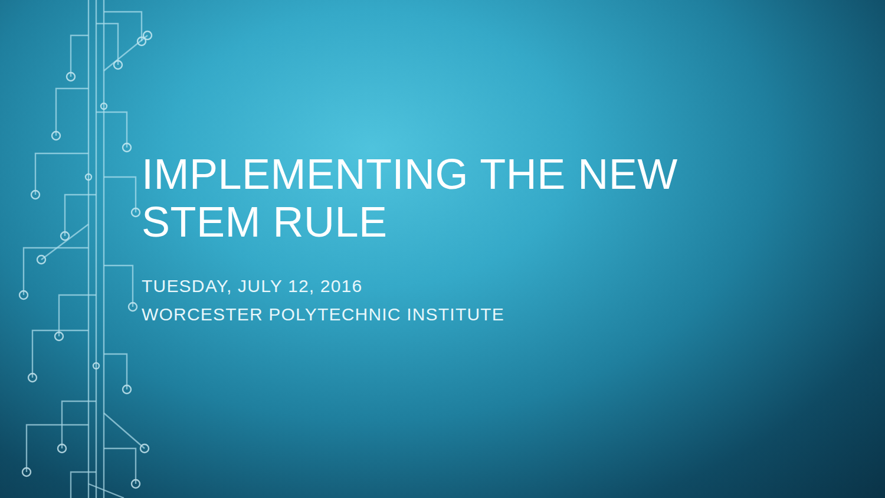Implementing the New STEM Rule
Tuesday, July 12, 2016
Worcester Polytechnic Institute